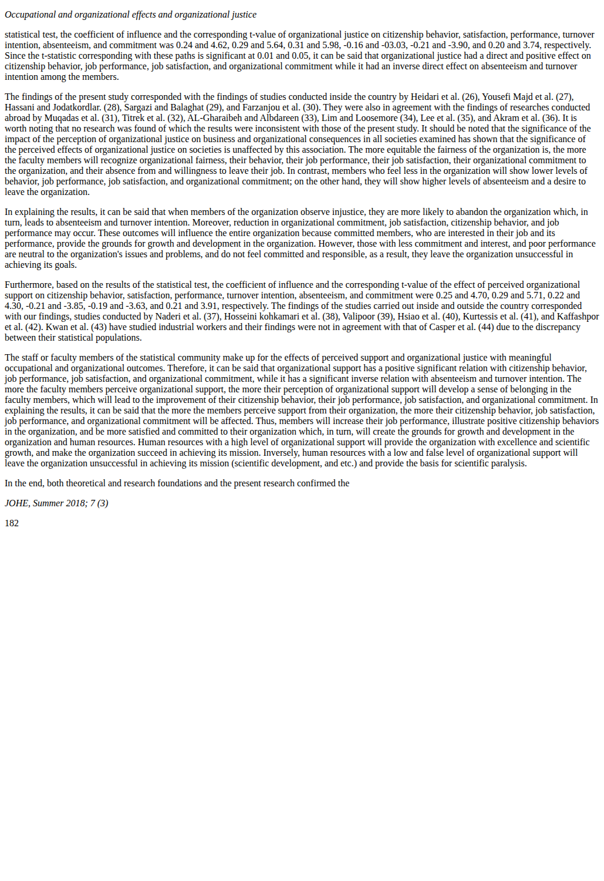Occupational and organizational effects and organizational justice
statistical test, the coefficient of influence and the corresponding t-value of organizational justice on citizenship behavior, satisfaction, performance, turnover intention, absenteeism, and commitment was 0.24 and 4.62, 0.29 and 5.64, 0.31 and 5.98, -0.16 and -03.03, -0.21 and -3.90, and 0.20 and 3.74, respectively. Since the t-statistic corresponding with these paths is significant at 0.01 and 0.05, it can be said that organizational justice had a direct and positive effect on citizenship behavior, job performance, job satisfaction, and organizational commitment while it had an inverse direct effect on absenteeism and turnover intention among the members.
The findings of the present study corresponded with the findings of studies conducted inside the country by Heidari et al. (26), Yousefi Majd et al. (27), Hassani and Jodatkordlar. (28), Sargazi and Balaghat (29), and Farzanjou et al. (30). They were also in agreement with the findings of researches conducted abroad by Muqadas et al. (31), Titrek et al. (32), AL-Gharaibeh and Albdareen (33), Lim and Loosemore (34), Lee et al. (35), and Akram et al. (36). It is worth noting that no research was found of which the results were inconsistent with those of the present study. It should be noted that the significance of the impact of the perception of organizational justice on business and organizational consequences in all societies examined has shown that the significance of the perceived effects of organizational justice on societies is unaffected by this association. The more equitable the fairness of the organization is, the more the faculty members will recognize organizational fairness, their behavior, their job performance, their job satisfaction, their organizational commitment to the organization, and their absence from and willingness to leave their job. In contrast, members who feel less in the organization will show lower levels of behavior, job performance, job satisfaction, and organizational commitment; on the other hand, they will show higher levels of absenteeism and a desire to leave the organization.
In explaining the results, it can be said that when members of the organization observe injustice, they are more likely to abandon the organization which, in turn, leads to absenteeism and turnover intention. Moreover, reduction in organizational commitment, job satisfaction, citizenship behavior, and job performance may occur. These outcomes will influence the entire organization because committed members, who are interested in their job and its performance, provide the grounds for growth and development in the organization. However, those with less commitment and interest, and poor performance are neutral to the organization's issues and problems, and do not feel committed and responsible, as a result, they leave the organization unsuccessful in achieving its goals.
Furthermore, based on the results of the statistical test, the coefficient of influence and the corresponding t-value of the effect of perceived organizational support on citizenship behavior, satisfaction, performance, turnover intention, absenteeism, and commitment were 0.25 and 4.70, 0.29 and 5.71, 0.22 and 4.30, -0.21 and -3.85, -0.19 and -3.63, and 0.21 and 3.91, respectively. The findings of the studies carried out inside and outside the country corresponded with our findings, studies conducted by Naderi et al. (37), Hosseini kohkamari et al. (38), Valipoor (39), Hsiao et al. (40), Kurtessis et al. (41), and Kaffashpor et al. (42). Kwan et al. (43) have studied industrial workers and their findings were not in agreement with that of Casper et al. (44) due to the discrepancy between their statistical populations.
The staff or faculty members of the statistical community make up for the effects of perceived support and organizational justice with meaningful occupational and organizational outcomes. Therefore, it can be said that organizational support has a positive significant relation with citizenship behavior, job performance, job satisfaction, and organizational commitment, while it has a significant inverse relation with absenteeism and turnover intention. The more the faculty members perceive organizational support, the more their perception of organizational support will develop a sense of belonging in the faculty members, which will lead to the improvement of their citizenship behavior, their job performance, job satisfaction, and organizational commitment. In explaining the results, it can be said that the more the members perceive support from their organization, the more their citizenship behavior, job satisfaction, job performance, and organizational commitment will be affected. Thus, members will increase their job performance, illustrate positive citizenship behaviors in the organization, and be more satisfied and committed to their organization which, in turn, will create the grounds for growth and development in the organization and human resources. Human resources with a high level of organizational support will provide the organization with excellence and scientific growth, and make the organization succeed in achieving its mission. Inversely, human resources with a low and false level of organizational support will leave the organization unsuccessful in achieving its mission (scientific development, and etc.) and provide the basis for scientific paralysis.
In the end, both theoretical and research foundations and the present research confirmed the
JOHE, Summer 2018; 7 (3)
182